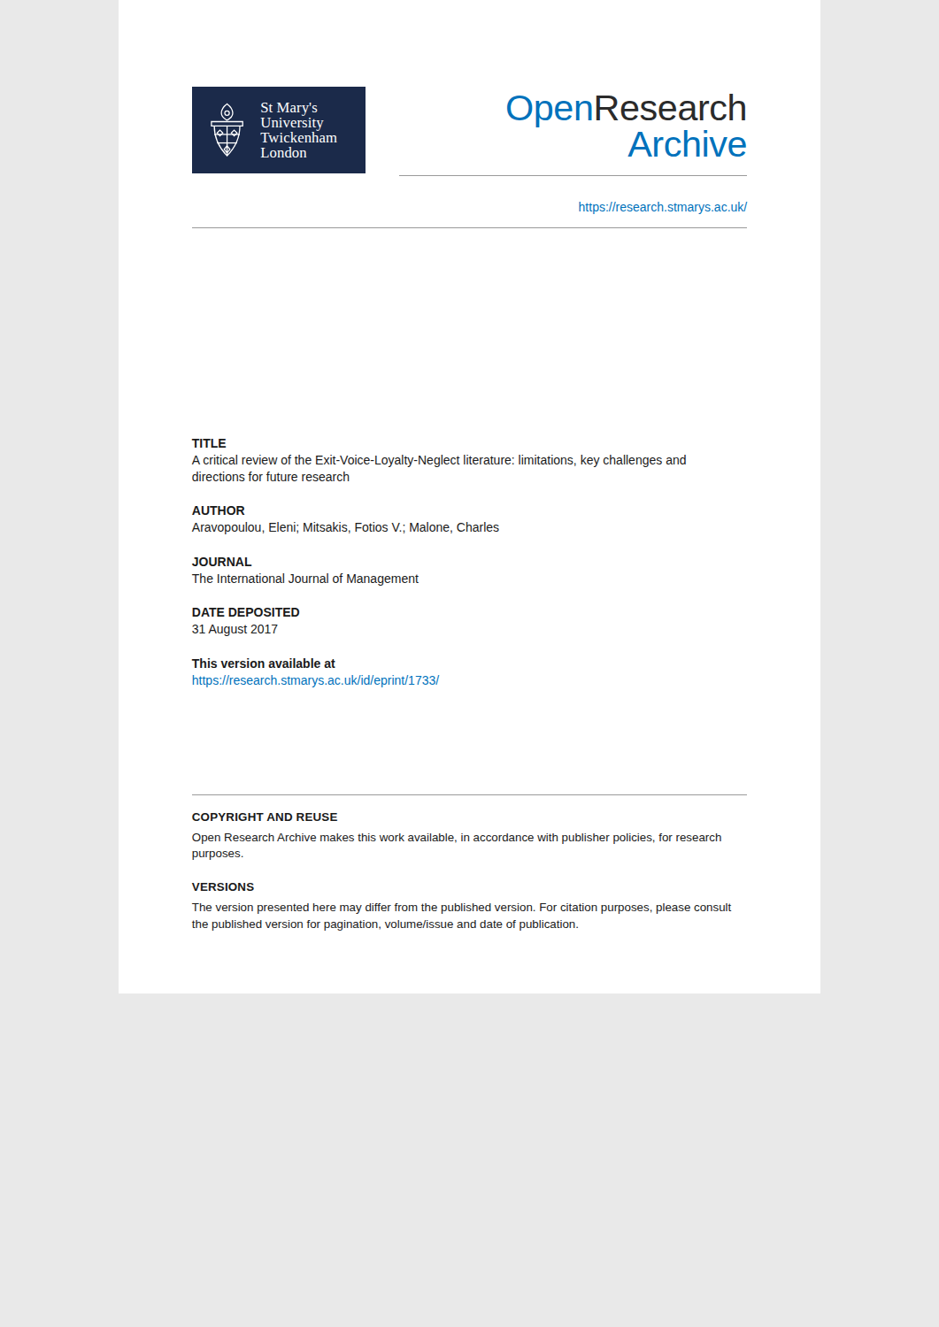St Mary's University Twickenham London
Open Research Archive
https://research.stmarys.ac.uk/
TITLE
A critical review of the Exit-Voice-Loyalty-Neglect literature: limitations, key challenges and directions for future research
AUTHOR
Aravopoulou, Eleni; Mitsakis, Fotios V.; Malone, Charles
JOURNAL
The International Journal of Management
DATE DEPOSITED
31 August 2017
This version available at
https://research.stmarys.ac.uk/id/eprint/1733/
Copyright and reuse
Open Research Archive makes this work available, in accordance with publisher policies, for research purposes.
Versions
The version presented here may differ from the published version. For citation purposes, please consult the published version for pagination, volume/issue and date of publication.